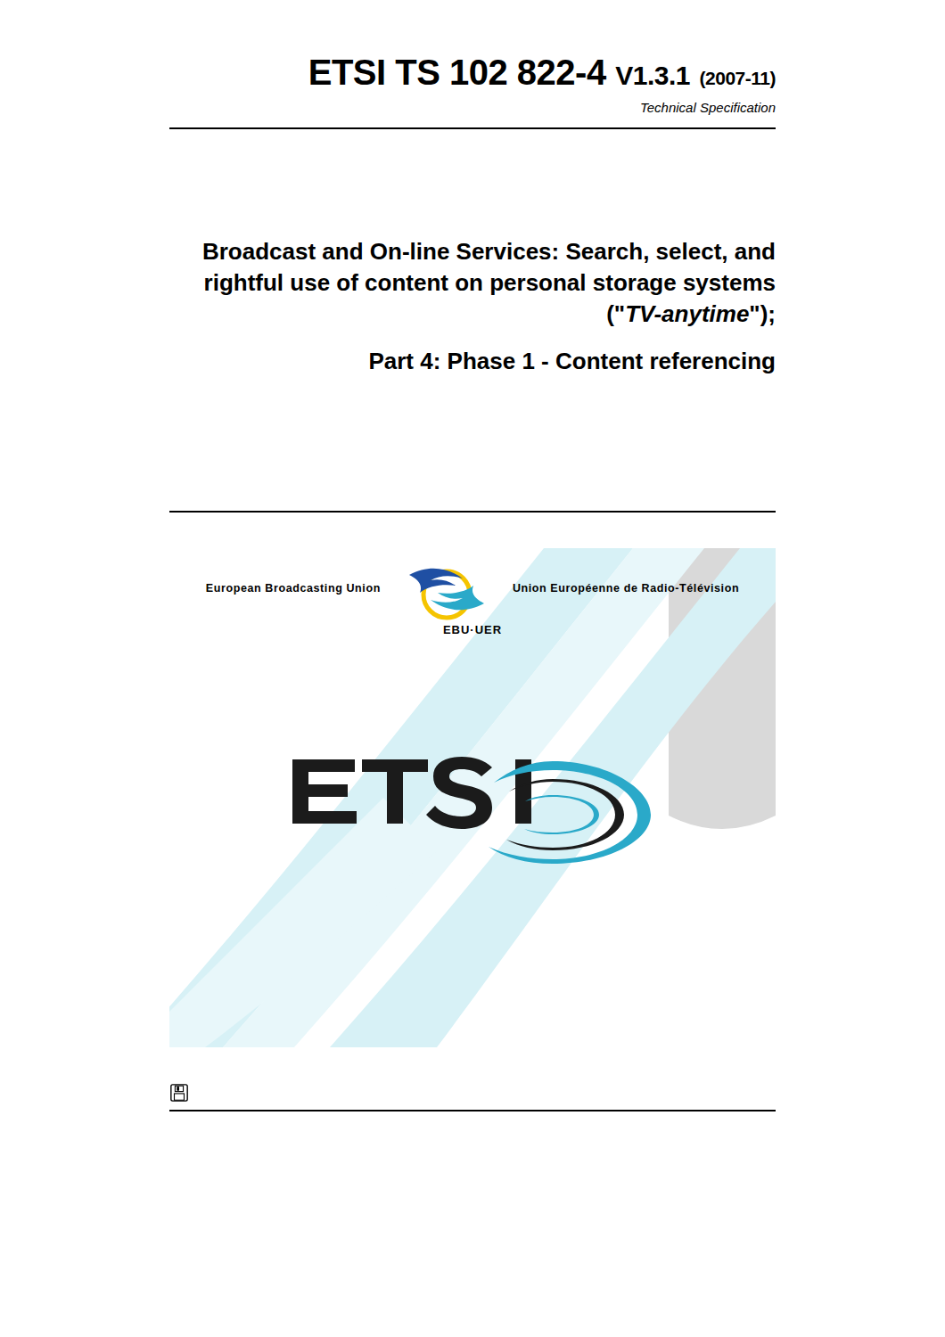ETSI TS 102 822-4 V1.3.1 (2007-11)
Technical Specification
Broadcast and On-line Services: Search, select, and rightful use of content on personal storage systems ("TV-anytime"); Part 4: Phase 1 - Content referencing
European Broadcasting Union
Union Européenne de Radio-Télévision
EBU·UER